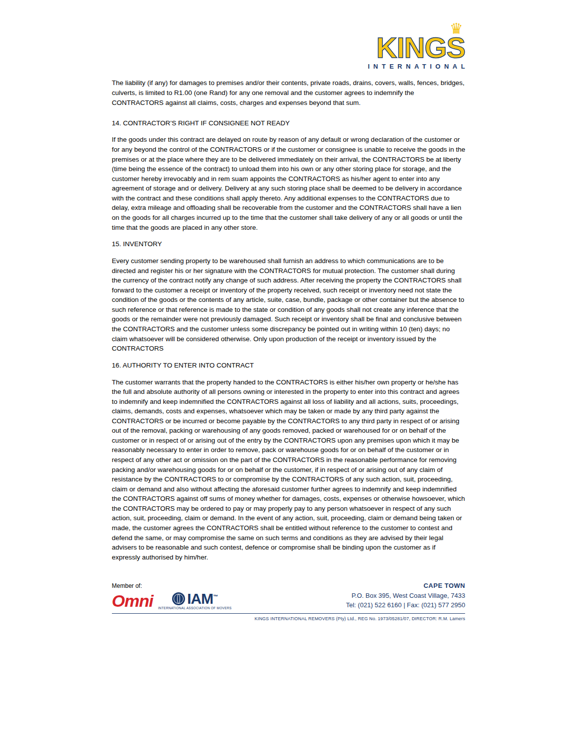♛ KINGS INTERNATIONAL
The liability (if any) for damages to premises and/or their contents, private roads, drains, covers, walls, fences, bridges, culverts, is limited to R1.00 (one Rand) for any one removal and the customer agrees to indemnify the CONTRACTORS against all claims, costs, charges and expenses beyond that sum.
14. Contractor’s Right if Consignee Not Ready
If the goods under this contract are delayed on route by reason of any default or wrong declaration of the customer or for any beyond the control of the CONTRACTORS or if the customer or consignee is unable to receive the goods in the premises or at the place where they are to be delivered immediately on their arrival, the CONTRACTORS be at liberty (time being the essence of the contract) to unload them into his own or any other storing place for storage, and the customer hereby irrevocably and in rem suam appoints the CONTRACTORS as his/her agent to enter into any agreement of storage and or delivery. Delivery at any such storing place shall be deemed to be delivery in accordance with the contract and these conditions shall apply thereto. Any additional expenses to the CONTRACTORS due to delay, extra mileage and offloading shall be recoverable from the customer and the CONTRACTORS shall have a lien on the goods for all charges incurred up to the time that the customer shall take delivery of any or all goods or until the time that the goods are placed in any other store.
15. Inventory
Every customer sending property to be warehoused shall furnish an address to which communications are to be directed and register his or her signature with the CONTRACTORS for mutual protection. The customer shall during the currency of the contract notify any change of such address. After receiving the property the CONTRACTORS shall forward to the customer a receipt or inventory of the property received, such receipt or inventory need not state the condition of the goods or the contents of any article, suite, case, bundle, package or other container but the absence to such reference or that reference is made to the state or condition of any goods shall not create any inference that the goods or the remainder were not previously damaged. Such receipt or inventory shall be final and conclusive between the CONTRACTORS and the customer unless some discrepancy be pointed out in writing within 10 (ten) days; no claim whatsoever will be considered otherwise. Only upon production of the receipt or inventory issued by the CONTRACTORS
16. Authority to Enter into Contract
The customer warrants that the property handed to the CONTRACTORS is either his/her own property or he/she has the full and absolute authority of all persons owning or interested in the property to enter into this contract and agrees to indemnify and keep indemnified the CONTRACTORS against all loss of liability and all actions, suits, proceedings, claims, demands, costs and expenses, whatsoever which may be taken or made by any third party against the CONTRACTORS or be incurred or become payable by the CONTRACTORS to any third party in respect of or arising out of the removal, packing or warehousing of any goods removed, packed or warehoused for or on behalf of the customer or in respect of or arising out of the entry by the CONTRACTORS upon any premises upon which it may be reasonably necessary to enter in order to remove, pack or warehouse goods for or on behalf of the customer or in respect of any other act or omission on the part of the CONTRACTORS in the reasonable performance for removing packing and/or warehousing goods for or on behalf or the customer, if in respect of or arising out of any claim of resistance by the CONTRACTORS to or compromise by the CONTRACTORS of any such action, suit, proceeding, claim or demand and also without affecting the aforesaid customer further agrees to indemnify and keep indemnified the CONTRACTORS against off sums of money whether for damages, costs, expenses or otherwise howsoever, which the CONTRACTORS may be ordered to pay or may properly pay to any person whatsoever in respect of any such action, suit, proceeding, claim or demand. In the event of any action, suit, proceeding, claim or demand being taken or made, the customer agrees the CONTRACTORS shall be entitled without reference to the customer to contest and defend the same, or may compromise the same on such terms and conditions as they are advised by their legal advisers to be reasonable and such contest, defence or compromise shall be binding upon the customer as if expressly authorised by him/her.
Member of:
Omni IAM™ International Association of Movers
CAPE TOWN
P.O. Box 395, West Coast Village, 7433
Tel: (021) 522 6160 | Fax: (021) 577 2950
KINGS INTERNATIONAL REMOVERS (Pty) Ltd., REG No. 1973/05281/07, DIRECTOR: R.M. Lamers